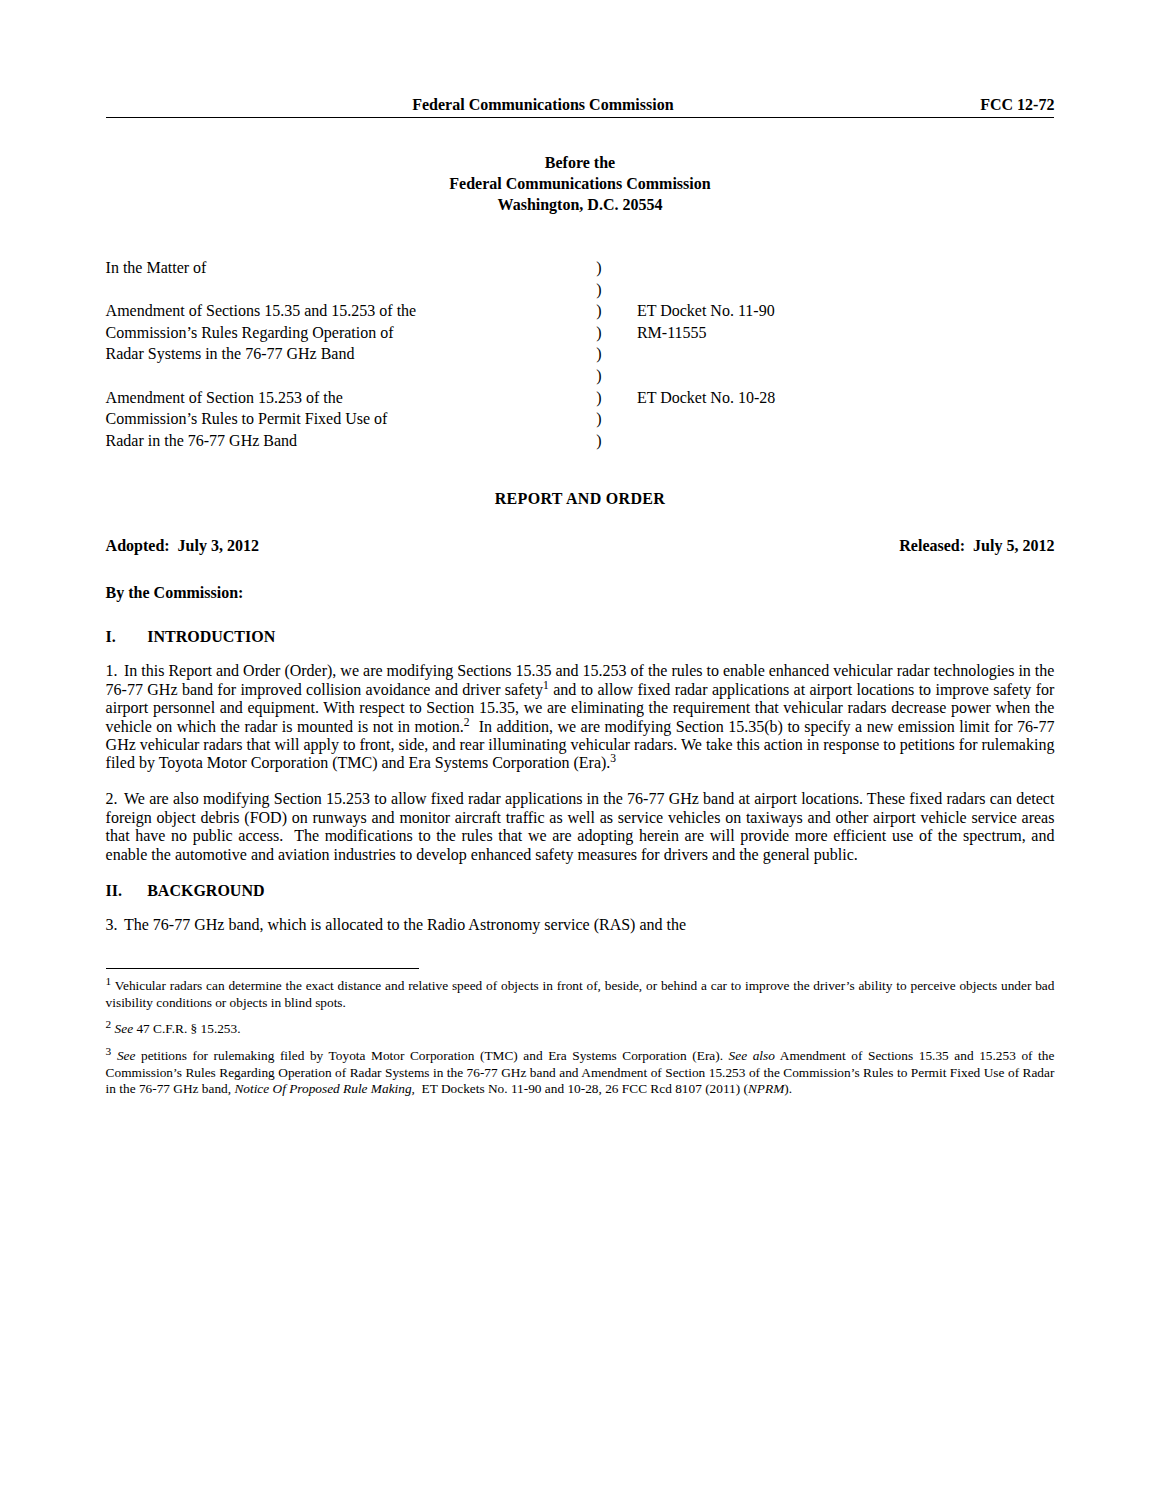Federal Communications Commission FCC 12-72
Before the
Federal Communications Commission
Washington, D.C. 20554
| In the Matter of | ) | |
| | ) | |
| Amendment of Sections 15.35 and 15.253 of the | ) | ET Docket No. 11-90 |
| Commission’s Rules Regarding Operation of | ) | RM-11555 |
| Radar Systems in the 76-77 GHz Band | ) | |
| | ) | |
| Amendment of Section 15.253 of the | ) | ET Docket No. 10-28 |
| Commission’s Rules to Permit Fixed Use of | ) | |
| Radar in the 76-77 GHz Band | ) | |
REPORT AND ORDER
Adopted: July 3, 2012 Released: July 5, 2012
By the Commission:
I. INTRODUCTION
1. In this Report and Order (Order), we are modifying Sections 15.35 and 15.253 of the rules to enable enhanced vehicular radar technologies in the 76-77 GHz band for improved collision avoidance and driver safety1 and to allow fixed radar applications at airport locations to improve safety for airport personnel and equipment. With respect to Section 15.35, we are eliminating the requirement that vehicular radars decrease power when the vehicle on which the radar is mounted is not in motion.2 In addition, we are modifying Section 15.35(b) to specify a new emission limit for 76-77 GHz vehicular radars that will apply to front, side, and rear illuminating vehicular radars. We take this action in response to petitions for rulemaking filed by Toyota Motor Corporation (TMC) and Era Systems Corporation (Era).3
2. We are also modifying Section 15.253 to allow fixed radar applications in the 76-77 GHz band at airport locations. These fixed radars can detect foreign object debris (FOD) on runways and monitor aircraft traffic as well as service vehicles on taxiways and other airport vehicle service areas that have no public access. The modifications to the rules that we are adopting herein are will provide more efficient use of the spectrum, and enable the automotive and aviation industries to develop enhanced safety measures for drivers and the general public.
II. BACKGROUND
3. The 76-77 GHz band, which is allocated to the Radio Astronomy service (RAS) and the
1 Vehicular radars can determine the exact distance and relative speed of objects in front of, beside, or behind a car to improve the driver’s ability to perceive objects under bad visibility conditions or objects in blind spots.
2 See 47 C.F.R. § 15.253.
3 See petitions for rulemaking filed by Toyota Motor Corporation (TMC) and Era Systems Corporation (Era). See also Amendment of Sections 15.35 and 15.253 of the Commission’s Rules Regarding Operation of Radar Systems in the 76-77 GHz band and Amendment of Section 15.253 of the Commission’s Rules to Permit Fixed Use of Radar in the 76-77 GHz band, Notice Of Proposed Rule Making, ET Dockets No. 11-90 and 10-28, 26 FCC Rcd 8107 (2011) (NPRM).